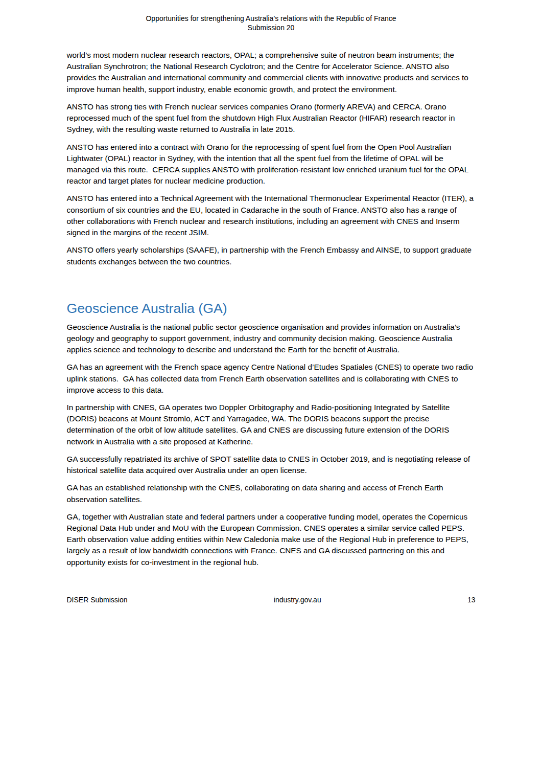Opportunities for strengthening Australia’s relations with the Republic of France Submission 20
world’s most modern nuclear research reactors, OPAL; a comprehensive suite of neutron beam instruments; the Australian Synchrotron; the National Research Cyclotron; and the Centre for Accelerator Science. ANSTO also provides the Australian and international community and commercial clients with innovative products and services to improve human health, support industry, enable economic growth, and protect the environment.
ANSTO has strong ties with French nuclear services companies Orano (formerly AREVA) and CERCA. Orano reprocessed much of the spent fuel from the shutdown High Flux Australian Reactor (HIFAR) research reactor in Sydney, with the resulting waste returned to Australia in late 2015.
ANSTO has entered into a contract with Orano for the reprocessing of spent fuel from the Open Pool Australian Lightwater (OPAL) reactor in Sydney, with the intention that all the spent fuel from the lifetime of OPAL will be managed via this route. CERCA supplies ANSTO with proliferation-resistant low enriched uranium fuel for the OPAL reactor and target plates for nuclear medicine production.
ANSTO has entered into a Technical Agreement with the International Thermonuclear Experimental Reactor (ITER), a consortium of six countries and the EU, located in Cadarache in the south of France. ANSTO also has a range of other collaborations with French nuclear and research institutions, including an agreement with CNES and Inserm signed in the margins of the recent JSIM.
ANSTO offers yearly scholarships (SAAFE), in partnership with the French Embassy and AINSE, to support graduate students exchanges between the two countries.
Geoscience Australia (GA)
Geoscience Australia is the national public sector geoscience organisation and provides information on Australia’s geology and geography to support government, industry and community decision making. Geoscience Australia applies science and technology to describe and understand the Earth for the benefit of Australia.
GA has an agreement with the French space agency Centre National d’Etudes Spatiales (CNES) to operate two radio uplink stations. GA has collected data from French Earth observation satellites and is collaborating with CNES to improve access to this data.
In partnership with CNES, GA operates two Doppler Orbitography and Radio-positioning Integrated by Satellite (DORIS) beacons at Mount Stromlo, ACT and Yarragadee, WA. The DORIS beacons support the precise determination of the orbit of low altitude satellites. GA and CNES are discussing future extension of the DORIS network in Australia with a site proposed at Katherine.
GA successfully repatriated its archive of SPOT satellite data to CNES in October 2019, and is negotiating release of historical satellite data acquired over Australia under an open license.
GA has an established relationship with the CNES, collaborating on data sharing and access of French Earth observation satellites.
GA, together with Australian state and federal partners under a cooperative funding model, operates the Copernicus Regional Data Hub under and MoU with the European Commission. CNES operates a similar service called PEPS. Earth observation value adding entities within New Caledonia make use of the Regional Hub in preference to PEPS, largely as a result of low bandwidth connections with France. CNES and GA discussed partnering on this and opportunity exists for co-investment in the regional hub.
DISER Submission
industry.gov.au
13